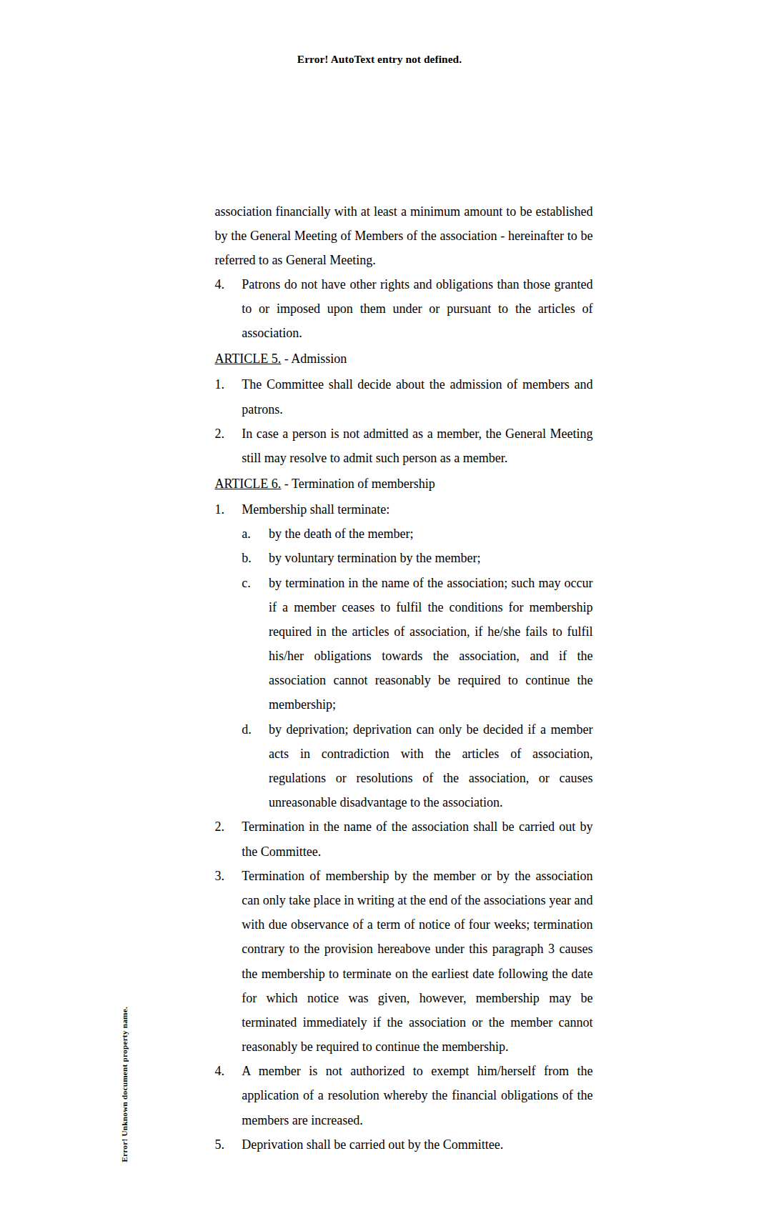Error! AutoText entry not defined.
association financially with at least a minimum amount to be established by the General Meeting of Members of the association - hereinafter to be referred to as General Meeting.
4. Patrons do not have other rights and obligations than those granted to or imposed upon them under or pursuant to the articles of association.
ARTICLE 5. - Admission
1. The Committee shall decide about the admission of members and patrons.
2. In case a person is not admitted as a member, the General Meeting still may resolve to admit such person as a member.
ARTICLE 6. - Termination of membership
1. Membership shall terminate:
a. by the death of the member;
b. by voluntary termination by the member;
c. by termination in the name of the association; such may occur if a member ceases to fulfil the conditions for membership required in the articles of association, if he/she fails to fulfil his/her obligations towards the association, and if the association cannot reasonably be required to continue the membership;
d. by deprivation; deprivation can only be decided if a member acts in contradiction with the articles of association, regulations or resolutions of the association, or causes unreasonable disadvantage to the association.
2. Termination in the name of the association shall be carried out by the Committee.
3. Termination of membership by the member or by the association can only take place in writing at the end of the associations year and with due observance of a term of notice of four weeks; termination contrary to the provision hereabove under this paragraph 3 causes the membership to terminate on the earliest date following the date for which notice was given, however, membership may be terminated immediately if the association or the member cannot reasonably be required to continue the membership.
4. A member is not authorized to exempt him/herself from the application of a resolution whereby the financial obligations of the members are increased.
5. Deprivation shall be carried out by the Committee.
Error! Unknown document property name.